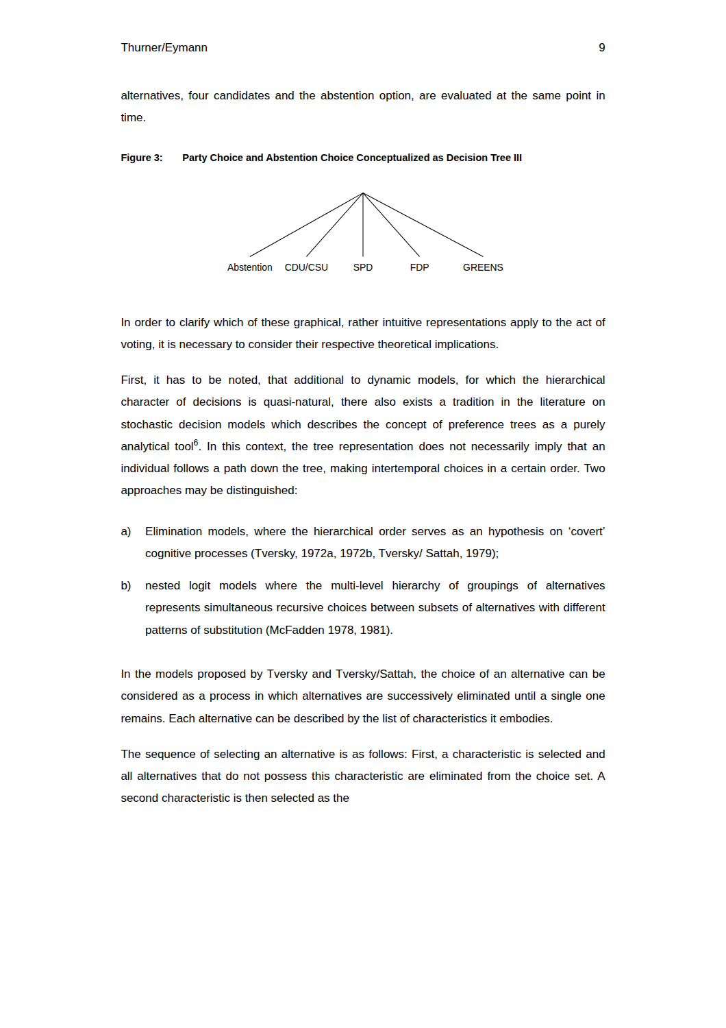Thurner/Eymann 9
alternatives, four candidates and the abstention option, are evaluated at the same point in time.
Figure 3: Party Choice and Abstention Choice Conceptualized as Decision Tree III
Abstention CDU/CSU SPD FDP GREENS
In order to clarify which of these graphical, rather intuitive representations apply to the act of voting, it is necessary to consider their respective theoretical implications.
First, it has to be noted, that additional to dynamic models, for which the hierarchical character of decisions is quasi-natural, there also exists a tradition in the literature on stochastic decision models which describes the concept of preference trees as a purely analytical tool6. In this context, the tree representation does not necessarily imply that an individual follows a path down the tree, making intertemporal choices in a certain order. Two approaches may be distinguished:
a) Elimination models, where the hierarchical order serves as an hypothesis on ‘covert’ cognitive processes (Tversky, 1972a, 1972b, Tversky/ Sattah, 1979);
b) nested logit models where the multi-level hierarchy of groupings of alternatives represents simultaneous recursive choices between subsets of alternatives with different patterns of substitution (McFadden 1978, 1981).
In the models proposed by Tversky and Tversky/Sattah, the choice of an alternative can be considered as a process in which alternatives are successively eliminated until a single one remains. Each alternative can be described by the list of characteristics it embodies.
The sequence of selecting an alternative is as follows: First, a characteristic is selected and all alternatives that do not possess this characteristic are eliminated from the choice set. A second characteristic is then selected as the